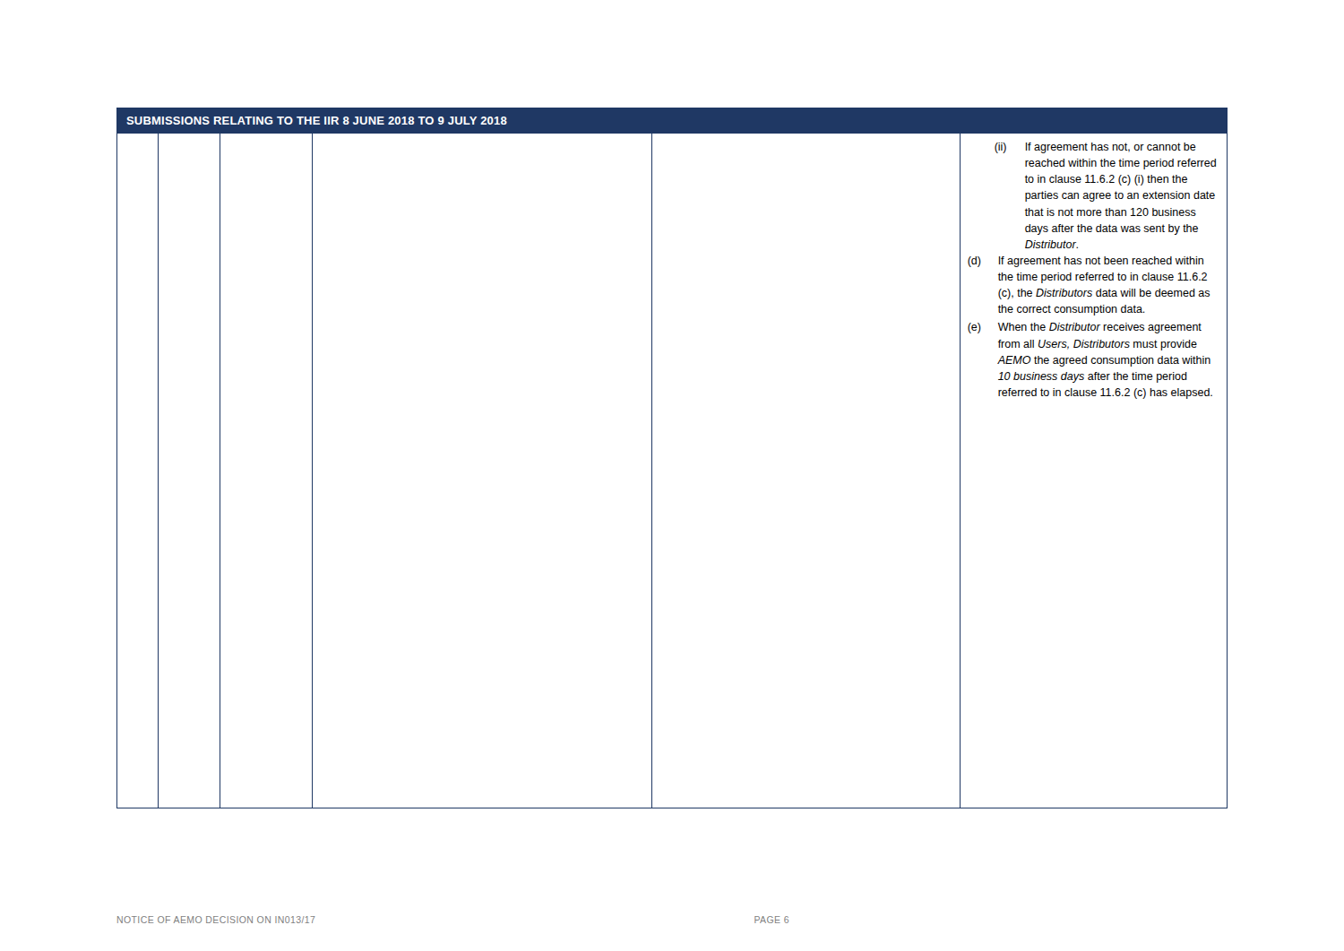| SUBMISSIONS RELATING TO THE IIR 8 JUNE 2018 TO 9 JULY 2018 |
| --- |
| | | | | | (ii) If agreement has not, or cannot be reached within the time period referred to in clause 11.6.2 (c) (i) then the parties can agree to an extension date that is not more than 120 business days after the data was sent by the Distributor . (d) If agreement has not been reached within the time period referred to in clause 11.6.2 (c), the Distributors data will be deemed as the correct consumption data. (e) When the Distributor receives agreement from all Users, Distributors must provide AEMO the agreed consumption data within 10 business days after the time period referred to in clause 11.6.2 (c) has elapsed. |
NOTICE OF AEMO DECISION ON IN013/17
PAGE 6